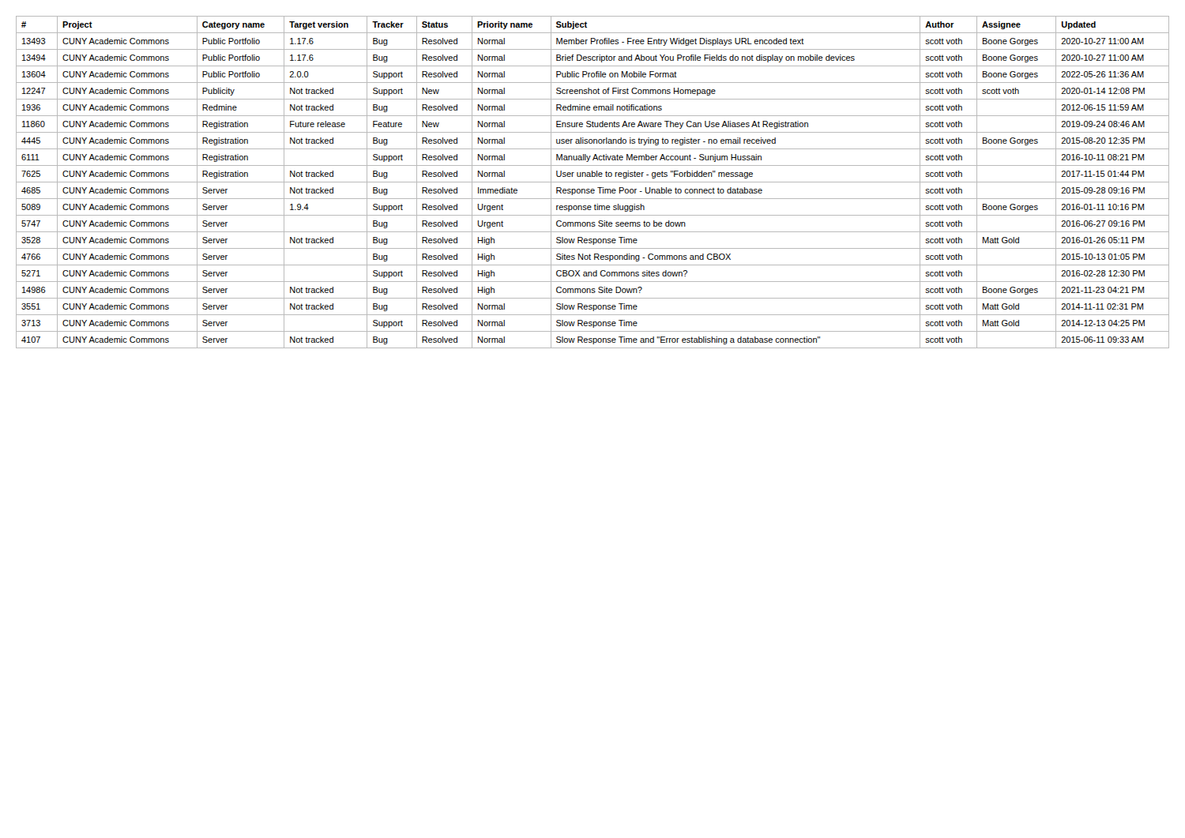| # | Project | Category name | Target version | Tracker | Status | Priority name | Subject | Author | Assignee | Updated |
| --- | --- | --- | --- | --- | --- | --- | --- | --- | --- | --- |
| 13493 | CUNY Academic Commons | Public Portfolio | 1.17.6 | Bug | Resolved | Normal | Member Profiles - Free Entry Widget Displays URL encoded text | scott voth | Boone Gorges | 2020-10-27 11:00 AM |
| 13494 | CUNY Academic Commons | Public Portfolio | 1.17.6 | Bug | Resolved | Normal | Brief Descriptor and About You Profile Fields do not display on mobile devices | scott voth | Boone Gorges | 2020-10-27 11:00 AM |
| 13604 | CUNY Academic Commons | Public Portfolio | 2.0.0 | Support | Resolved | Normal | Public Profile on Mobile Format | scott voth | Boone Gorges | 2022-05-26 11:36 AM |
| 12247 | CUNY Academic Commons | Publicity | Not tracked | Support | New | Normal | Screenshot of First Commons Homepage | scott voth | scott voth | 2020-01-14 12:08 PM |
| 1936 | CUNY Academic Commons | Redmine | Not tracked | Bug | Resolved | Normal | Redmine email notifications | scott voth | | 2012-06-15 11:59 AM |
| 11860 | CUNY Academic Commons | Registration | Future release | Feature | New | Normal | Ensure Students Are Aware They Can Use Aliases At Registration | scott voth | | 2019-09-24 08:46 AM |
| 4445 | CUNY Academic Commons | Registration | Not tracked | Bug | Resolved | Normal | user alisonorlando is trying to register - no email received | scott voth | Boone Gorges | 2015-08-20 12:35 PM |
| 6111 | CUNY Academic Commons | Registration | | Support | Resolved | Normal | Manually Activate Member Account - Sunjum Hussain | scott voth | | 2016-10-11 08:21 PM |
| 7625 | CUNY Academic Commons | Registration | Not tracked | Bug | Resolved | Normal | User unable to register - gets "Forbidden" message | scott voth | | 2017-11-15 01:44 PM |
| 4685 | CUNY Academic Commons | Server | Not tracked | Bug | Resolved | Immediate | Response Time Poor - Unable to connect to database | scott voth | | 2015-09-28 09:16 PM |
| 5089 | CUNY Academic Commons | Server | 1.9.4 | Support | Resolved | Urgent | response time sluggish | scott voth | Boone Gorges | 2016-01-11 10:16 PM |
| 5747 | CUNY Academic Commons | Server | | Bug | Resolved | Urgent | Commons Site seems to be down | scott voth | | 2016-06-27 09:16 PM |
| 3528 | CUNY Academic Commons | Server | Not tracked | Bug | Resolved | High | Slow Response Time | scott voth | Matt Gold | 2016-01-26 05:11 PM |
| 4766 | CUNY Academic Commons | Server | | Bug | Resolved | High | Sites Not Responding - Commons and CBOX | scott voth | | 2015-10-13 01:05 PM |
| 5271 | CUNY Academic Commons | Server | | Support | Resolved | High | CBOX and Commons sites down? | scott voth | | 2016-02-28 12:30 PM |
| 14986 | CUNY Academic Commons | Server | Not tracked | Bug | Resolved | High | Commons Site Down? | scott voth | Boone Gorges | 2021-11-23 04:21 PM |
| 3551 | CUNY Academic Commons | Server | Not tracked | Bug | Resolved | Normal | Slow Response Time | scott voth | Matt Gold | 2014-11-11 02:31 PM |
| 3713 | CUNY Academic Commons | Server | | Support | Resolved | Normal | Slow Response Time | scott voth | Matt Gold | 2014-12-13 04:25 PM |
| 4107 | CUNY Academic Commons | Server | Not tracked | Bug | Resolved | Normal | Slow Response Time and "Error establishing a database connection" | scott voth | | 2015-06-11 09:33 AM |